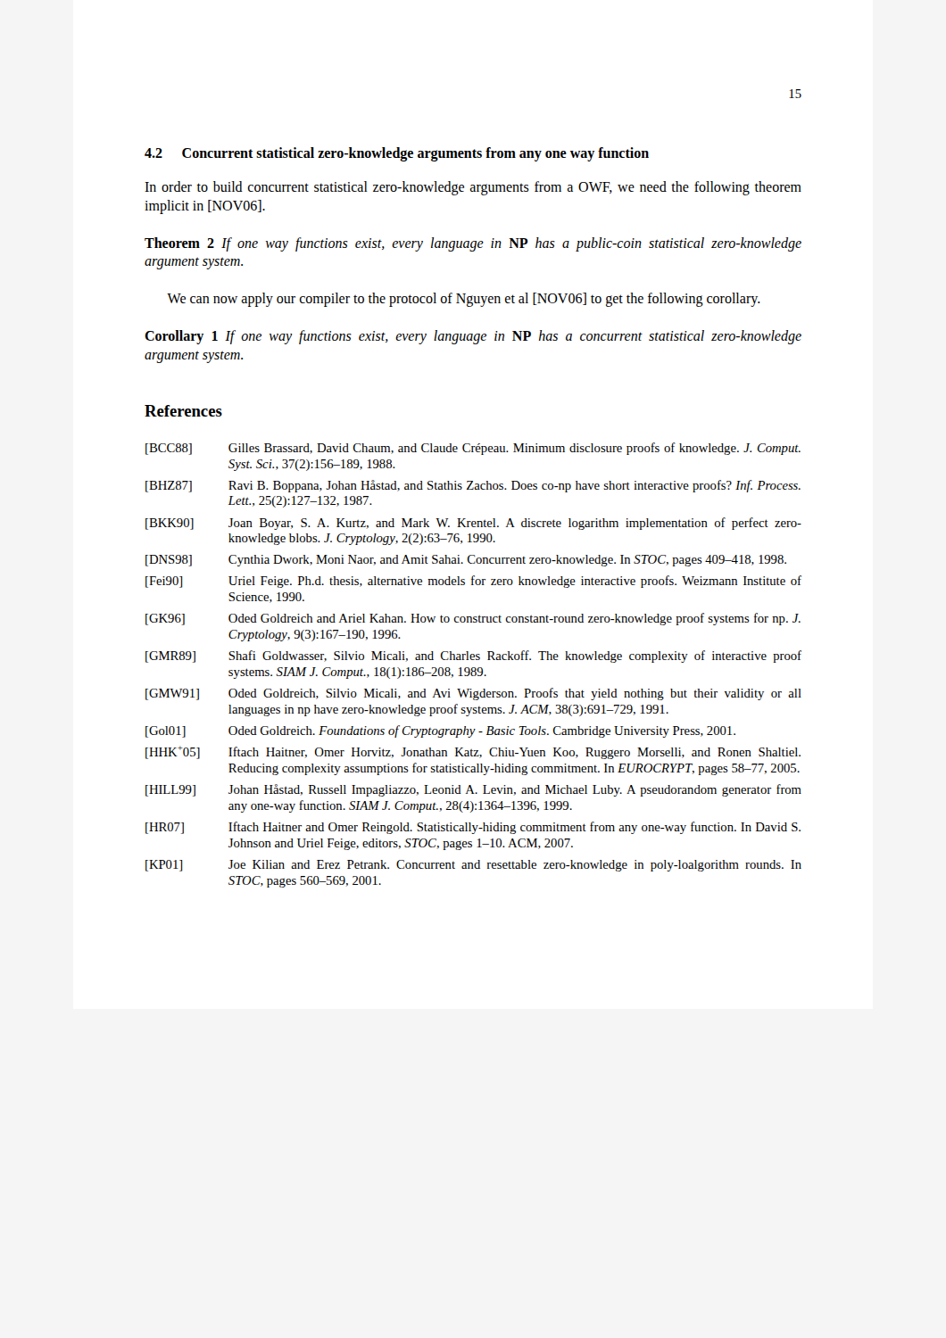15
4.2 Concurrent statistical zero-knowledge arguments from any one way function
In order to build concurrent statistical zero-knowledge arguments from a OWF, we need the following theorem implicit in [NOV06].
Theorem 2 If one way functions exist, every language in NP has a public-coin statistical zero-knowledge argument system.
We can now apply our compiler to the protocol of Nguyen et al [NOV06] to get the following corollary.
Corollary 1 If one way functions exist, every language in NP has a concurrent statistical zero-knowledge argument system.
References
[BCC88]
Gilles Brassard, David Chaum, and Claude Crépeau. Minimum disclosure proofs of knowledge. J. Comput. Syst. Sci., 37(2):156–189, 1988.
[BHZ87]
Ravi B. Boppana, Johan Håstad, and Stathis Zachos. Does co-np have short interactive proofs? Inf. Process. Lett., 25(2):127–132, 1987.
[BKK90]
Joan Boyar, S. A. Kurtz, and Mark W. Krentel. A discrete logarithm implementation of perfect zero-knowledge blobs. J. Cryptology, 2(2):63–76, 1990.
[DNS98]
Cynthia Dwork, Moni Naor, and Amit Sahai. Concurrent zero-knowledge. In STOC, pages 409–418, 1998.
[Fei90]
Uriel Feige. Ph.d. thesis, alternative models for zero knowledge interactive proofs. Weizmann Institute of Science, 1990.
[GK96]
Oded Goldreich and Ariel Kahan. How to construct constant-round zero-knowledge proof systems for np. J. Cryptology, 9(3):167–190, 1996.
[GMR89]
Shafi Goldwasser, Silvio Micali, and Charles Rackoff. The knowledge complexity of interactive proof systems. SIAM J. Comput., 18(1):186–208, 1989.
[GMW91]
Oded Goldreich, Silvio Micali, and Avi Wigderson. Proofs that yield nothing but their validity or all languages in np have zero-knowledge proof systems. J. ACM, 38(3):691–729, 1991.
[Gol01]
Oded Goldreich. Foundations of Cryptography - Basic Tools. Cambridge University Press, 2001.
[HHK+05]
Iftach Haitner, Omer Horvitz, Jonathan Katz, Chiu-Yuen Koo, Ruggero Morselli, and Ronen Shaltiel. Reducing complexity assumptions for statistically-hiding commitment. In EUROCRYPT, pages 58–77, 2005.
[HILL99]
Johan Håstad, Russell Impagliazzo, Leonid A. Levin, and Michael Luby. A pseudorandom generator from any one-way function. SIAM J. Comput., 28(4):1364–1396, 1999.
[HR07]
Iftach Haitner and Omer Reingold. Statistically-hiding commitment from any one-way function. In David S. Johnson and Uriel Feige, editors, STOC, pages 1–10. ACM, 2007.
[KP01]
Joe Kilian and Erez Petrank. Concurrent and resettable zero-knowledge in poly-loalgorithm rounds. In STOC, pages 560–569, 2001.